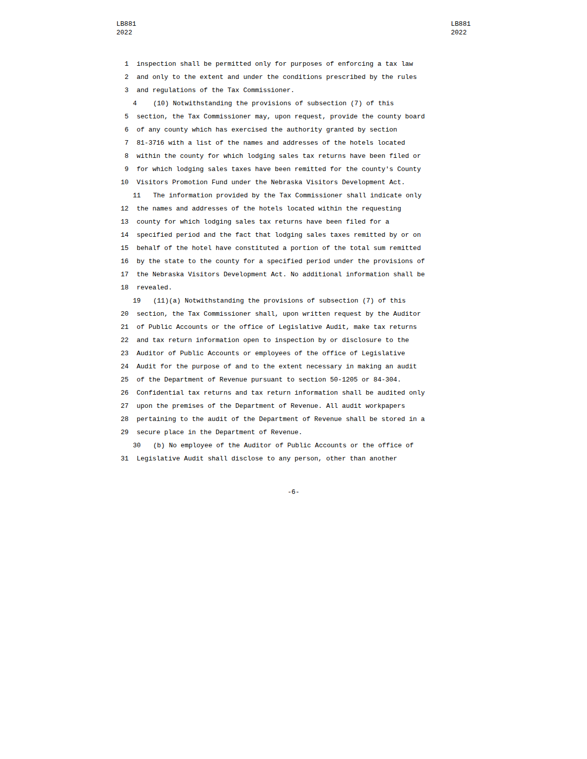LB881
2022
LB881
2022
inspection shall be permitted only for purposes of enforcing a tax law
and only to the extent and under the conditions prescribed by the rules
and regulations of the Tax Commissioner.
(10) Notwithstanding the provisions of subsection (7) of this
section, the Tax Commissioner may, upon request, provide the county board
of any county which has exercised the authority granted by section
81-3716 with a list of the names and addresses of the hotels located
within the county for which lodging sales tax returns have been filed or
for which lodging sales taxes have been remitted for the county's County
Visitors Promotion Fund under the Nebraska Visitors Development Act.
The information provided by the Tax Commissioner shall indicate only
the names and addresses of the hotels located within the requesting
county for which lodging sales tax returns have been filed for a
specified period and the fact that lodging sales taxes remitted by or on
behalf of the hotel have constituted a portion of the total sum remitted
by the state to the county for a specified period under the provisions of
the Nebraska Visitors Development Act. No additional information shall be
revealed.
(11)(a) Notwithstanding the provisions of subsection (7) of this
section, the Tax Commissioner shall, upon written request by the Auditor
of Public Accounts or the office of Legislative Audit, make tax returns
and tax return information open to inspection by or disclosure to the
Auditor of Public Accounts or employees of the office of Legislative
Audit for the purpose of and to the extent necessary in making an audit
of the Department of Revenue pursuant to section 50-1205 or 84-304.
Confidential tax returns and tax return information shall be audited only
upon the premises of the Department of Revenue. All audit workpapers
pertaining to the audit of the Department of Revenue shall be stored in a
secure place in the Department of Revenue.
(b) No employee of the Auditor of Public Accounts or the office of
Legislative Audit shall disclose to any person, other than another
-6-